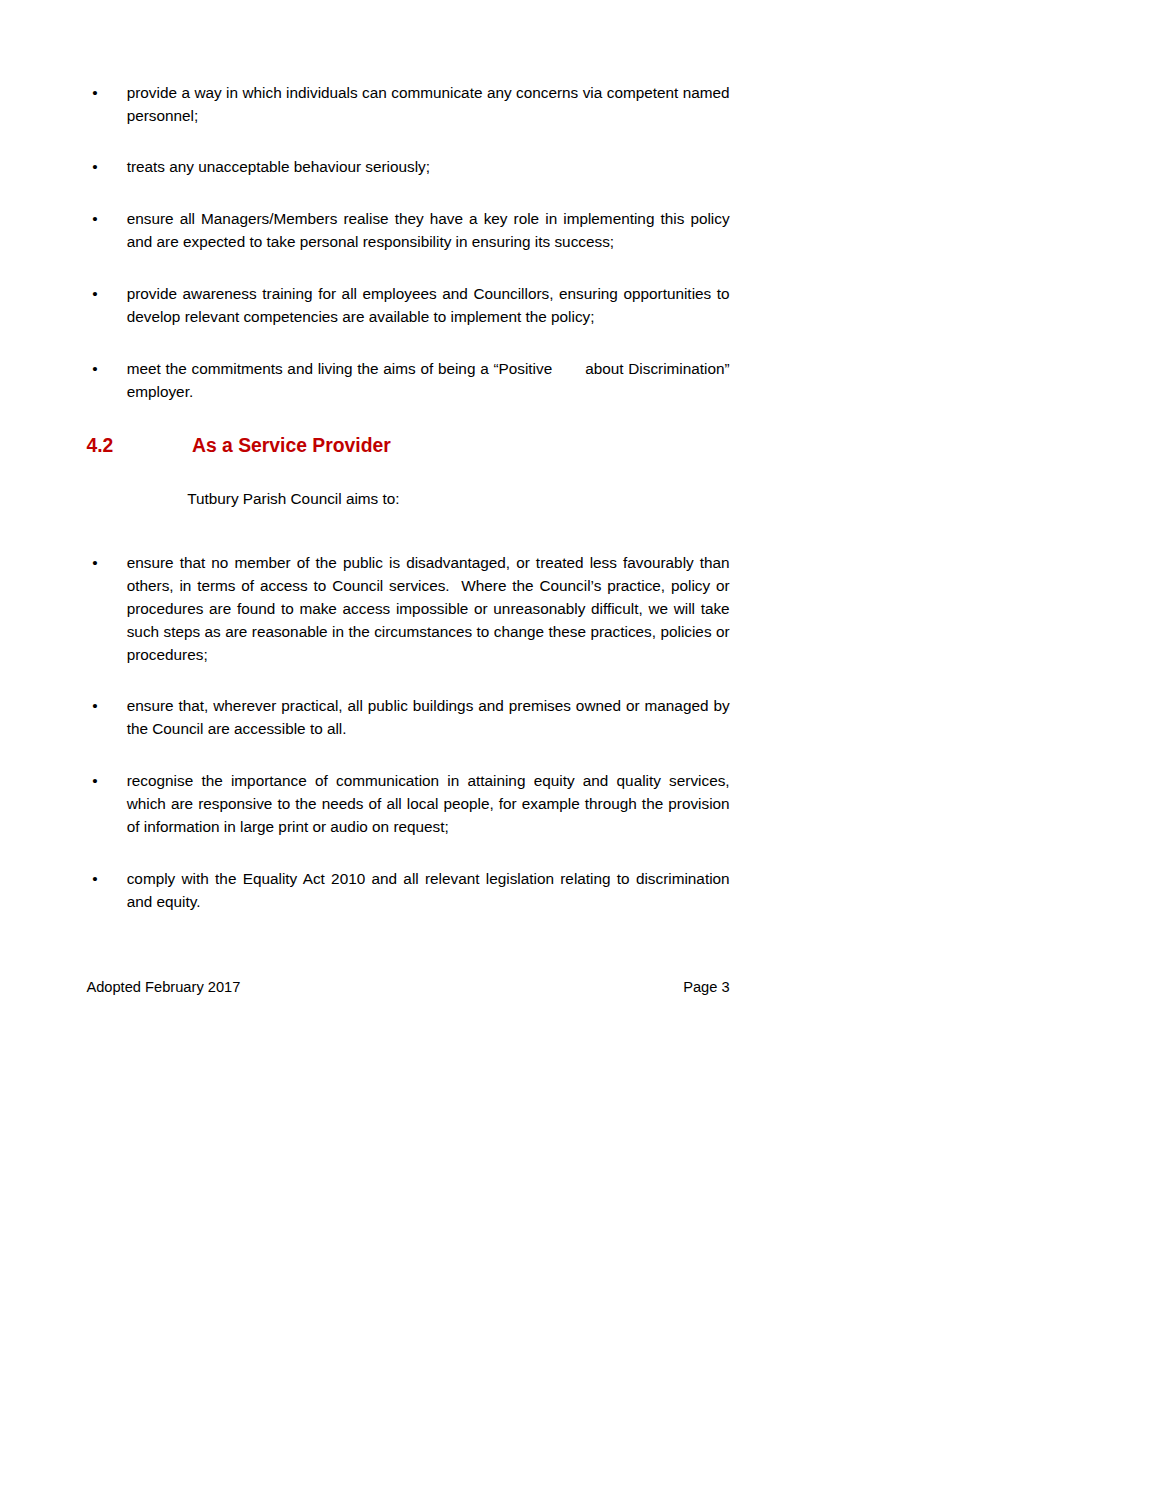provide a way in which individuals can communicate any concerns via competent named personnel;
treats any unacceptable behaviour seriously;
ensure all Managers/Members realise they have a key role in implementing this policy and are expected to take personal responsibility in ensuring its success;
provide awareness training for all employees and Councillors, ensuring opportunities to develop relevant competencies are available to implement the policy;
meet the commitments and living the aims of being a “Positive about Discrimination” employer.
4.2 As a Service Provider
Tutbury Parish Council aims to:
ensure that no member of the public is disadvantaged, or treated less favourably than others, in terms of access to Council services. Where the Council’s practice, policy or procedures are found to make access impossible or unreasonably difficult, we will take such steps as are reasonable in the circumstances to change these practices, policies or procedures;
ensure that, wherever practical, all public buildings and premises owned or managed by the Council are accessible to all.
recognise the importance of communication in attaining equity and quality services, which are responsive to the needs of all local people, for example through the provision of information in large print or audio on request;
comply with the Equality Act 2010 and all relevant legislation relating to discrimination and equity.
Adopted February 2017 Page 3